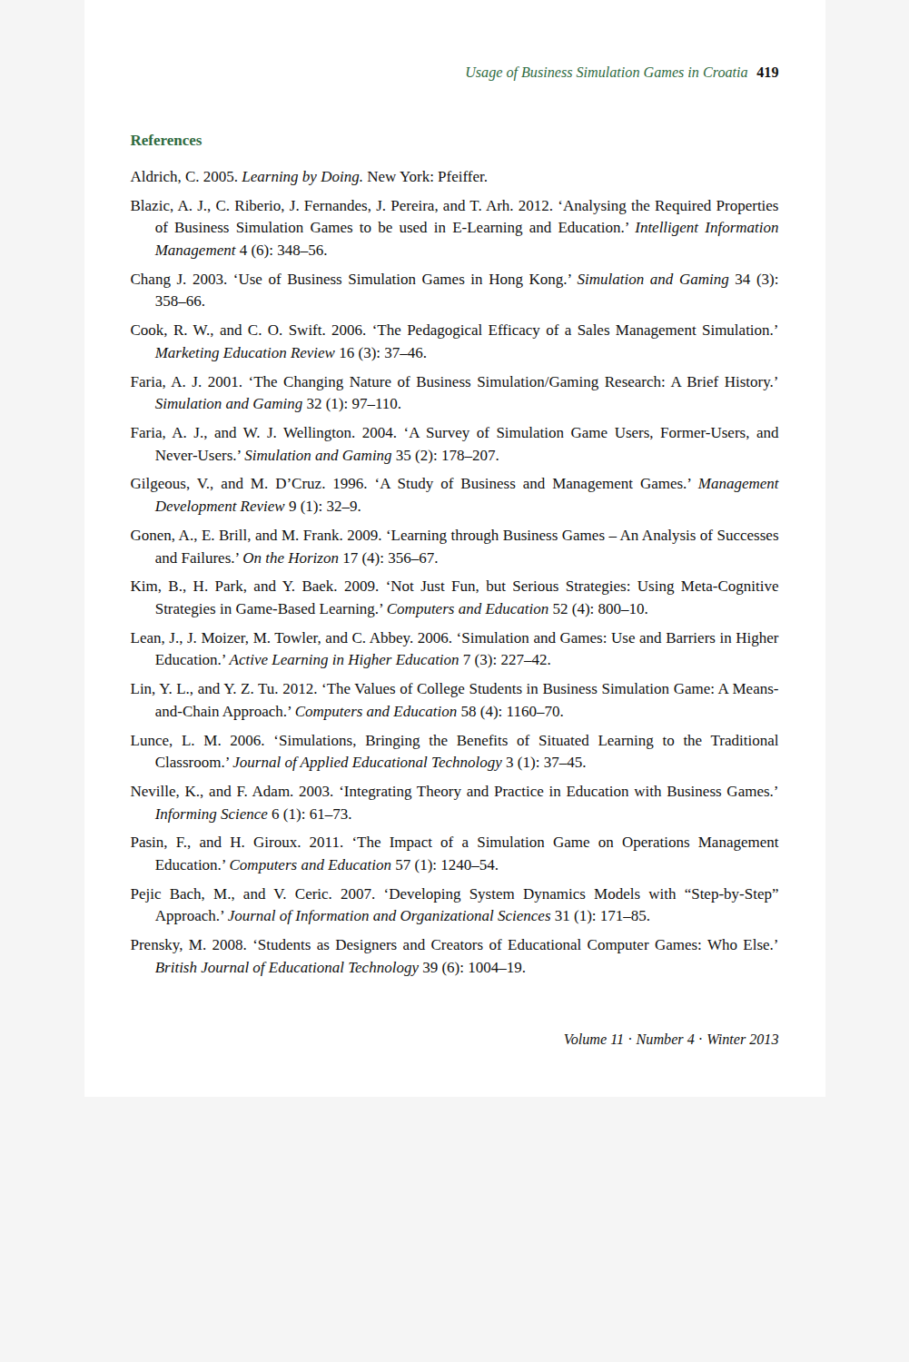Usage of Business Simulation Games in Croatia 419
References
Aldrich, C. 2005. Learning by Doing. New York: Pfeiffer.
Blazic, A. J., C. Riberio, J. Fernandes, J. Pereira, and T. Arh. 2012. ‘Analysing the Required Properties of Business Simulation Games to be used in E-Learning and Education.’ Intelligent Information Management 4 (6): 348–56.
Chang J. 2003. ‘Use of Business Simulation Games in Hong Kong.’ Simulation and Gaming 34 (3): 358–66.
Cook, R. W., and C. O. Swift. 2006. ‘The Pedagogical Efficacy of a Sales Management Simulation.’ Marketing Education Review 16 (3): 37–46.
Faria, A. J. 2001. ‘The Changing Nature of Business Simulation/Gaming Research: A Brief History.’ Simulation and Gaming 32 (1): 97–110.
Faria, A. J., and W. J. Wellington. 2004. ‘A Survey of Simulation Game Users, Former-Users, and Never-Users.’ Simulation and Gaming 35 (2): 178–207.
Gilgeous, V., and M. D’Cruz. 1996. ‘A Study of Business and Management Games.’ Management Development Review 9 (1): 32–9.
Gonen, A., E. Brill, and M. Frank. 2009. ‘Learning through Business Games – An Analysis of Successes and Failures.’ On the Horizon 17 (4): 356–67.
Kim, B., H. Park, and Y. Baek. 2009. ‘Not Just Fun, but Serious Strategies: Using Meta-Cognitive Strategies in Game-Based Learning.’ Computers and Education 52 (4): 800–10.
Lean, J., J. Moizer, M. Towler, and C. Abbey. 2006. ‘Simulation and Games: Use and Barriers in Higher Education.’ Active Learning in Higher Education 7 (3): 227–42.
Lin, Y. L., and Y. Z. Tu. 2012. ‘The Values of College Students in Business Simulation Game: A Means-and-Chain Approach.’ Computers and Education 58 (4): 1160–70.
Lunce, L. M. 2006. ‘Simulations, Bringing the Benefits of Situated Learning to the Traditional Classroom.’ Journal of Applied Educational Technology 3 (1): 37–45.
Neville, K., and F. Adam. 2003. ‘Integrating Theory and Practice in Education with Business Games.’ Informing Science 6 (1): 61–73.
Pasin, F., and H. Giroux. 2011. ‘The Impact of a Simulation Game on Operations Management Education.’ Computers and Education 57 (1): 1240–54.
Pejic Bach, M., and V. Ceric. 2007. ‘Developing System Dynamics Models with “Step-by-Step” Approach.’ Journal of Information and Organizational Sciences 31 (1): 171–85.
Prensky, M. 2008. ‘Students as Designers and Creators of Educational Computer Games: Who Else.’ British Journal of Educational Technology 39 (6): 1004–19.
Volume 11 · Number 4 · Winter 2013